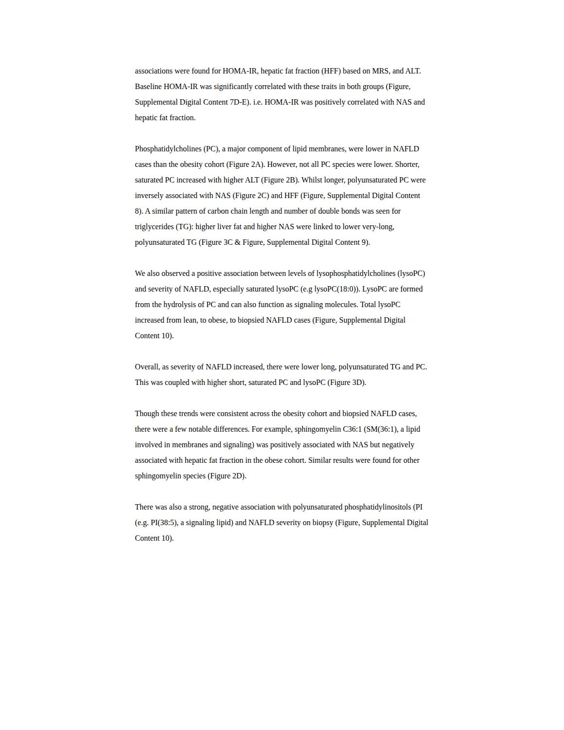associations were found for HOMA-IR, hepatic fat fraction (HFF) based on MRS, and ALT. Baseline HOMA-IR was significantly correlated with these traits in both groups (Figure, Supplemental Digital Content 7D-E). i.e. HOMA-IR was positively correlated with NAS and hepatic fat fraction.
Phosphatidylcholines (PC), a major component of lipid membranes, were lower in NAFLD cases than the obesity cohort (Figure 2A). However, not all PC species were lower. Shorter, saturated PC increased with higher ALT (Figure 2B). Whilst longer, polyunsaturated PC were inversely associated with NAS (Figure 2C) and HFF (Figure, Supplemental Digital Content 8). A similar pattern of carbon chain length and number of double bonds was seen for triglycerides (TG): higher liver fat and higher NAS were linked to lower very-long, polyunsaturated TG (Figure 3C & Figure, Supplemental Digital Content 9).
We also observed a positive association between levels of lysophosphatidylcholines (lysoPC) and severity of NAFLD, especially saturated lysoPC (e.g lysoPC(18:0)). LysoPC are formed from the hydrolysis of PC and can also function as signaling molecules. Total lysoPC increased from lean, to obese, to biopsied NAFLD cases (Figure, Supplemental Digital Content 10).
Overall, as severity of NAFLD increased, there were lower long, polyunsaturated TG and PC. This was coupled with higher short, saturated PC and lysoPC (Figure 3D).
Though these trends were consistent across the obesity cohort and biopsied NAFLD cases, there were a few notable differences. For example, sphingomyelin C36:1 (SM(36:1), a lipid involved in membranes and signaling) was positively associated with NAS but negatively associated with hepatic fat fraction in the obese cohort. Similar results were found for other sphingomyelin species (Figure 2D).
There was also a strong, negative association with polyunsaturated phosphatidylinositols (PI (e.g. PI(38:5), a signaling lipid) and NAFLD severity on biopsy (Figure, Supplemental Digital Content 10).